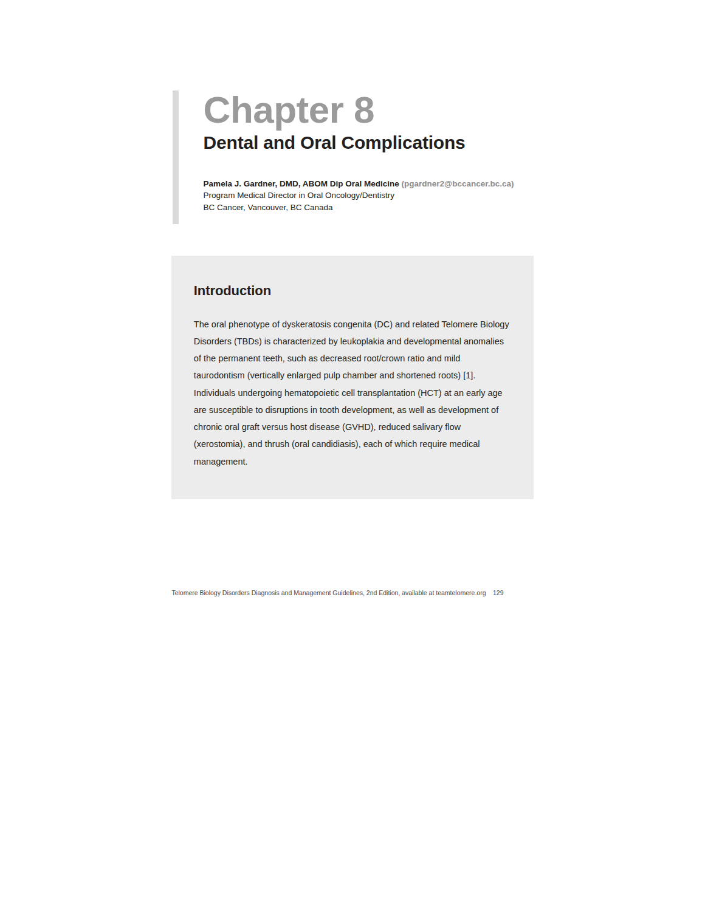Chapter 8
Dental and Oral Complications
Pamela J. Gardner, DMD, ABOM Dip Oral Medicine (pgardner2@bccancer.bc.ca) Program Medical Director in Oral Oncology/Dentistry BC Cancer, Vancouver, BC Canada
Introduction
The oral phenotype of dyskeratosis congenita (DC) and related Telomere Biology Disorders (TBDs) is characterized by leukoplakia and developmental anomalies of the permanent teeth, such as decreased root/crown ratio and mild taurodontism (vertically enlarged pulp chamber and shortened roots) [1]. Individuals undergoing hematopoietic cell transplantation (HCT) at an early age are susceptible to disruptions in tooth development, as well as development of chronic oral graft versus host disease (GVHD), reduced salivary flow (xerostomia), and thrush (oral candidiasis), each of which require medical management.
Telomere Biology Disorders Diagnosis and Management Guidelines, 2nd Edition, available at teamtelomere.org129